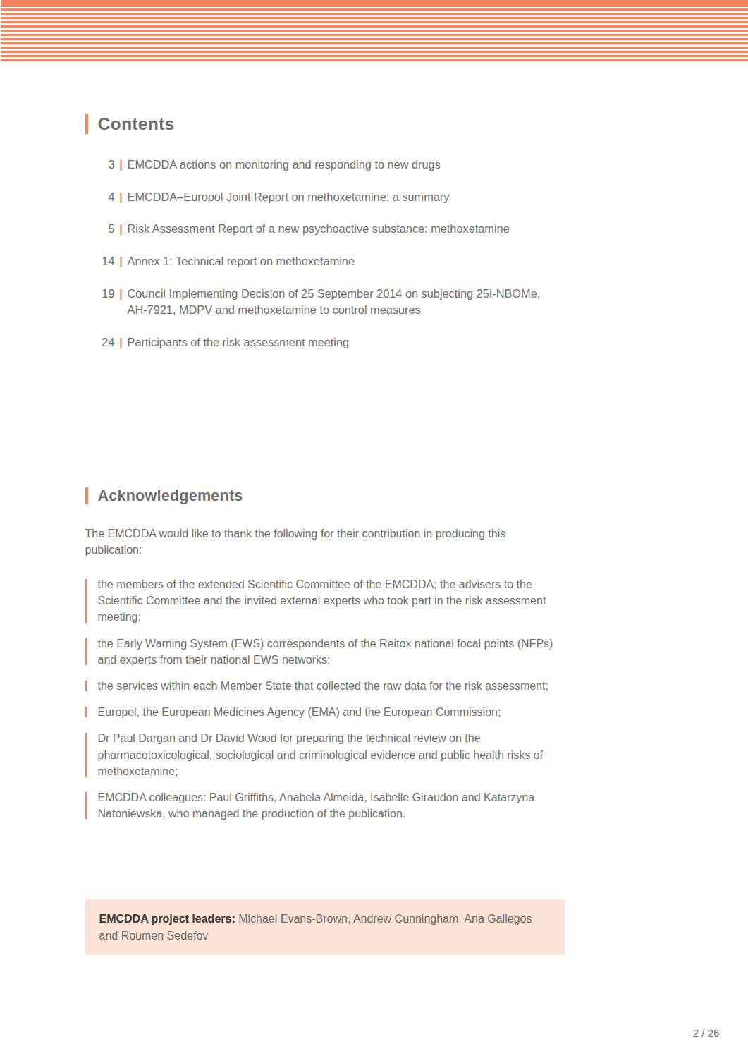Contents
3 | EMCDDA actions on monitoring and responding to new drugs
4 | EMCDDA–Europol Joint Report on methoxetamine: a summary
5 | Risk Assessment Report of a new psychoactive substance: methoxetamine
14 | Annex 1: Technical report on methoxetamine
19 | Council Implementing Decision of 25 September 2014 on subjecting 25I-NBOMe,
AH-7921, MDPV and methoxetamine to control measures
24 | Participants of the risk assessment meeting
Acknowledgements
The EMCDDA would like to thank the following for their contribution in producing this publication:
the members of the extended Scientific Committee of the EMCDDA; the advisers to the Scientific Committee and the invited external experts who took part in the risk assessment meeting;
the Early Warning System (EWS) correspondents of the Reitox national focal points (NFPs) and experts from their national EWS networks;
the services within each Member State that collected the raw data for the risk assessment;
Europol, the European Medicines Agency (EMA) and the European Commission;
Dr Paul Dargan and Dr David Wood for preparing the technical review on the pharmacotoxicological, sociological and criminological evidence and public health risks of methoxetamine;
EMCDDA colleagues: Paul Griffiths, Anabela Almeida, Isabelle Giraudon and Katarzyna Natoniewska, who managed the production of the publication.
EMCDDA project leaders: Michael Evans-Brown, Andrew Cunningham, Ana Gallegos and Roumen Sedefov
2 / 26